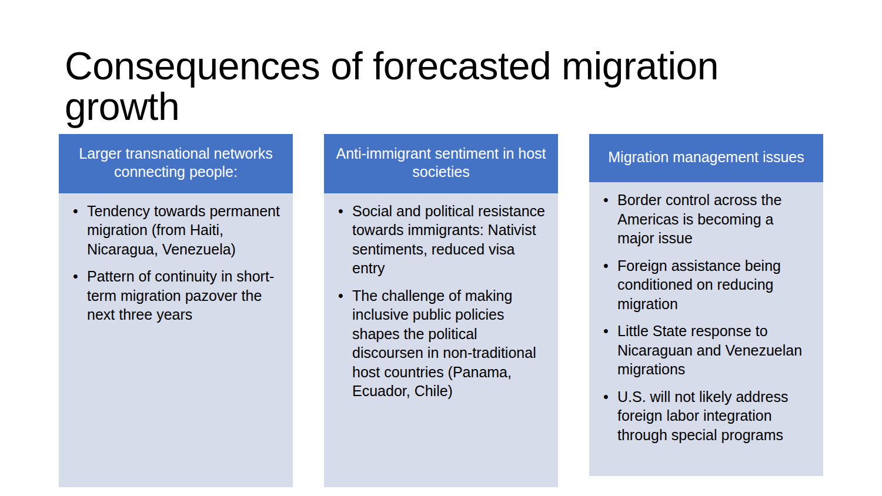Consequences of forecasted migration growth
Larger transnational networks connecting people:
Tendency towards permanent migration (from Haiti, Nicaragua, Venezuela)
Pattern of continuity in short-term migration pazover the next three years
Anti-immigrant sentiment in host societies
Social and political resistance towards immigrants: Nativist sentiments, reduced visa entry
The challenge of making inclusive public policies shapes the political discoursen in non-traditional host countries (Panama, Ecuador, Chile)
Migration management issues
Border control across the Americas is becoming a major issue
Foreign assistance being conditioned on reducing migration
Little State response to Nicaraguan and Venezuelan migrations
U.S. will not likely address foreign labor integration through special programs